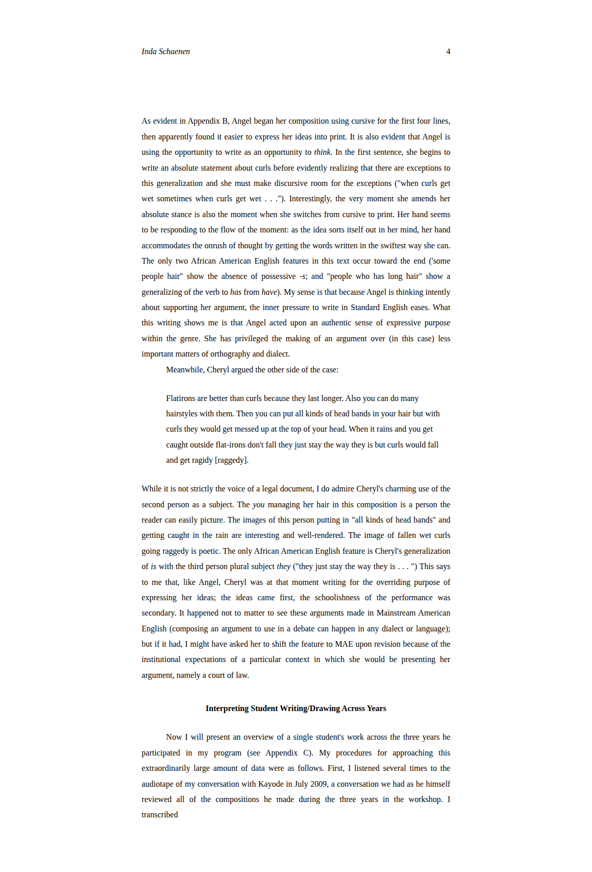Inda Schaenen 4
As evident in Appendix B, Angel began her composition using cursive for the first four lines, then apparently found it easier to express her ideas into print. It is also evident that Angel is using the opportunity to write as an opportunity to think. In the first sentence, she begins to write an absolute statement about curls before evidently realizing that there are exceptions to this generalization and she must make discursive room for the exceptions ("when curls get wet sometimes when curls get wet . . ."). Interestingly, the very moment she amends her absolute stance is also the moment when she switches from cursive to print. Her hand seems to be responding to the flow of the moment: as the idea sorts itself out in her mind, her hand accommodates the onrush of thought by getting the words written in the swiftest way she can. The only two African American English features in this text occur toward the end ('some people hair" show the absence of possessive -s; and "people who has long hair" show a generalizing of the verb to has from have). My sense is that because Angel is thinking intently about supporting her argument, the inner pressure to write in Standard English eases. What this writing shows me is that Angel acted upon an authentic sense of expressive purpose within the genre. She has privileged the making of an argument over (in this case) less important matters of orthography and dialect.
Meanwhile, Cheryl argued the other side of the case:
Flatirons are better than curls because they last longer. Also you can do many hairstyles with them. Then you can put all kinds of head bands in your hair but with curls they would get messed up at the top of your head. When it rains and you get caught outside flat-irons don't fall they just stay the way they is but curls would fall and get ragidy [raggedy].
While it is not strictly the voice of a legal document, I do admire Cheryl's charming use of the second person as a subject. The you managing her hair in this composition is a person the reader can easily picture. The images of this person putting in "all kinds of head bands" and getting caught in the rain are interesting and well-rendered. The image of fallen wet curls going raggedy is poetic. The only African American English feature is Cheryl's generalization of is with the third person plural subject they ("they just stay the way they is . . . ") This says to me that, like Angel, Cheryl was at that moment writing for the overriding purpose of expressing her ideas; the ideas came first, the schoolishness of the performance was secondary. It happened not to matter to see these arguments made in Mainstream American English (composing an argument to use in a debate can happen in any dialect or language); but if it had, I might have asked her to shift the feature to MAE upon revision because of the institutional expectations of a particular context in which she would be presenting her argument, namely a court of law.
Interpreting Student Writing/Drawing Across Years
Now I will present an overview of a single student's work across the three years he participated in my program (see Appendix C). My procedures for approaching this extraordinarily large amount of data were as follows. First, I listened several times to the audiotape of my conversation with Kayode in July 2009, a conversation we had as he himself reviewed all of the compositions he made during the three years in the workshop. I transcribed